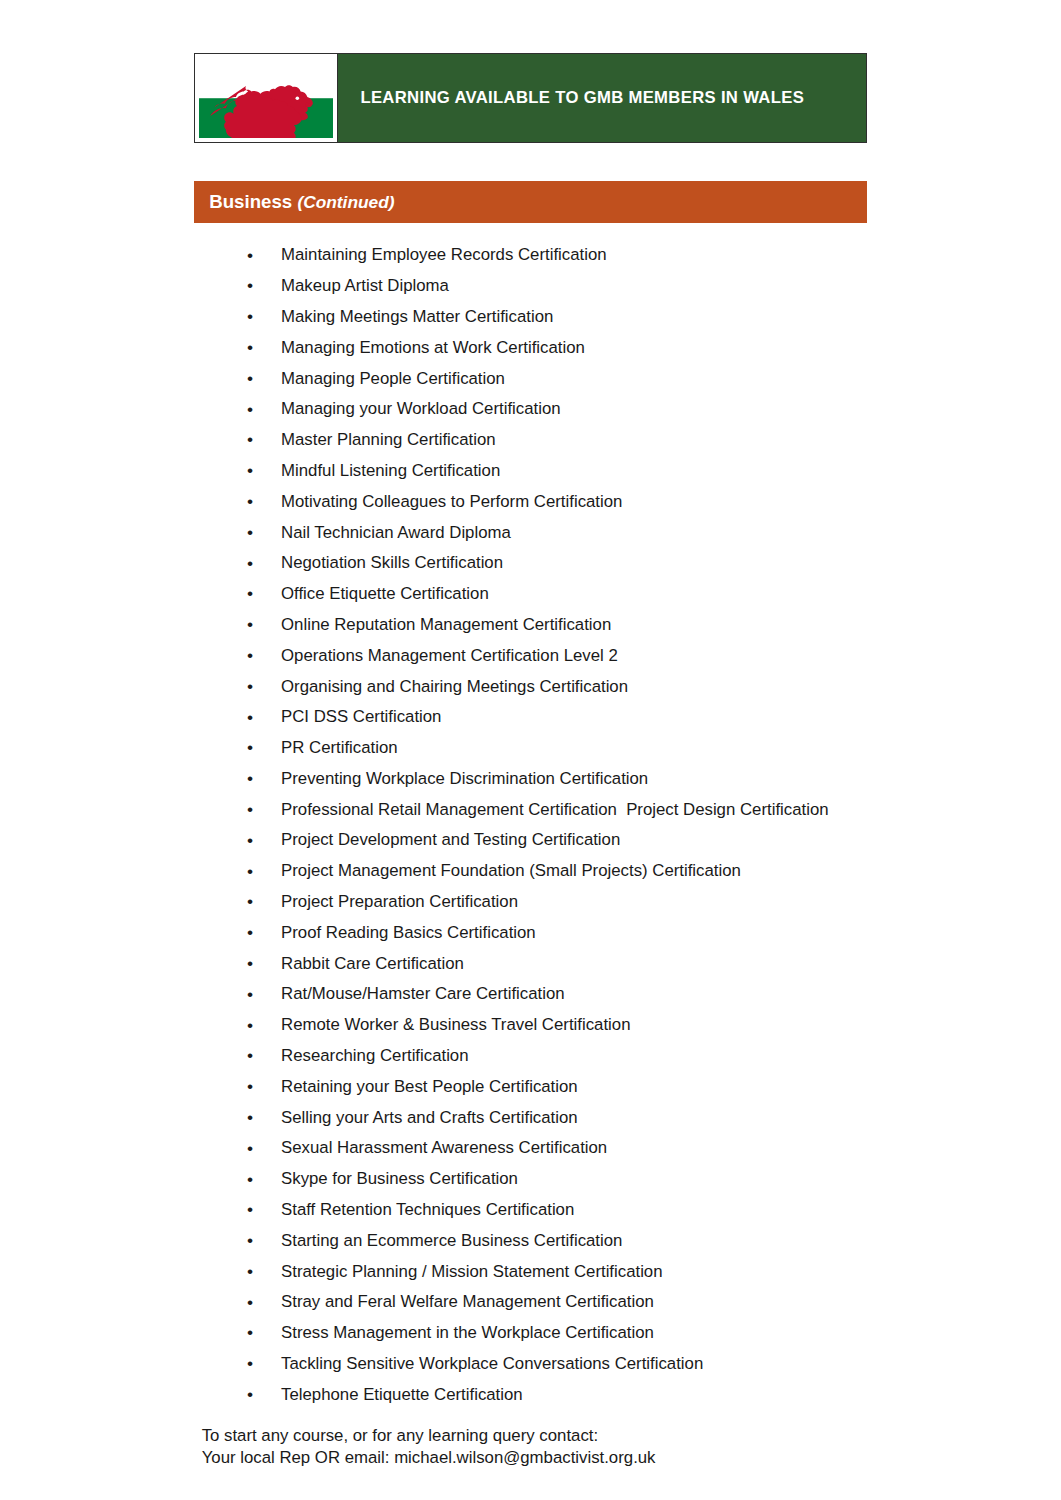Learning available to GMB members in Wales
Business (Continued)
Maintaining Employee Records Certification
Makeup Artist Diploma
Making Meetings Matter Certification
Managing Emotions at Work Certification
Managing People Certification
Managing your Workload Certification
Master Planning Certification
Mindful Listening Certification
Motivating Colleagues to Perform Certification
Nail Technician Award Diploma
Negotiation Skills Certification
Office Etiquette Certification
Online Reputation Management Certification
Operations Management Certification Level 2
Organising and Chairing Meetings Certification
PCI DSS Certification
PR Certification
Preventing Workplace Discrimination Certification
Professional Retail Management Certification Project Design Certification
Project Development and Testing Certification
Project Management Foundation (Small Projects) Certification
Project Preparation Certification
Proof Reading Basics Certification
Rabbit Care Certification
Rat/Mouse/Hamster Care Certification
Remote Worker & Business Travel Certification
Researching Certification
Retaining your Best People Certification
Selling your Arts and Crafts Certification
Sexual Harassment Awareness Certification
Skype for Business Certification
Staff Retention Techniques Certification
Starting an Ecommerce Business Certification
Strategic Planning / Mission Statement Certification
Stray and Feral Welfare Management Certification
Stress Management in the Workplace Certification
Tackling Sensitive Workplace Conversations Certification
Telephone Etiquette Certification
To start any course, or for any learning query contact:
Your local Rep OR email: michael.wilson@gmbactivist.org.uk